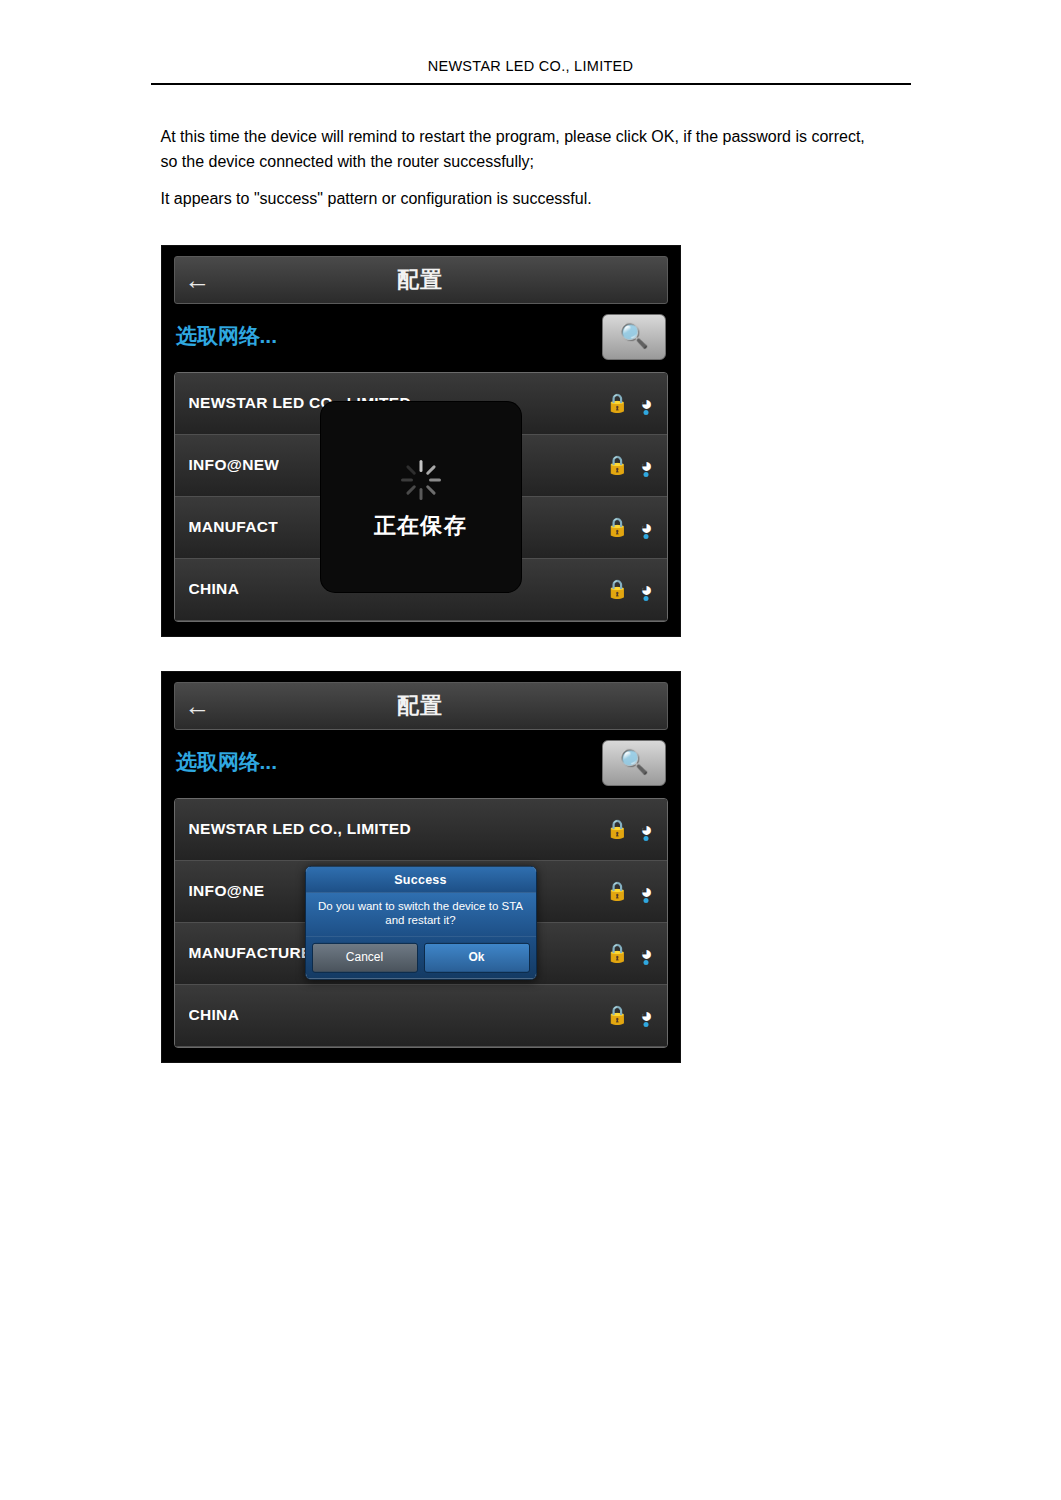NEWSTAR LED CO., LIMITED
At this time the device will remind to restart the program, please click OK, if the password is correct,
so the device connected with the router successfully;
It appears to "success" pattern or configuration is successful.
← 配置
选取网络... 🔍
NEWSTAR LED CO., LIMITED 🔒 ◕
INFO@NEW 🔒 ◕
MANUFACT 🔒 ◕
CHINA 🔒 ◕
正在保存
← 配置
选取网络... 🔍
NEWSTAR LED CO., LIMITED 🔒 ◕
INFO@NE 🔒 ◕
MANUFACTURER 🔒 ◕
CHINA 🔒 ◕
Success
Do you want to switch the device to STA and restart it?
Cancel
Ok